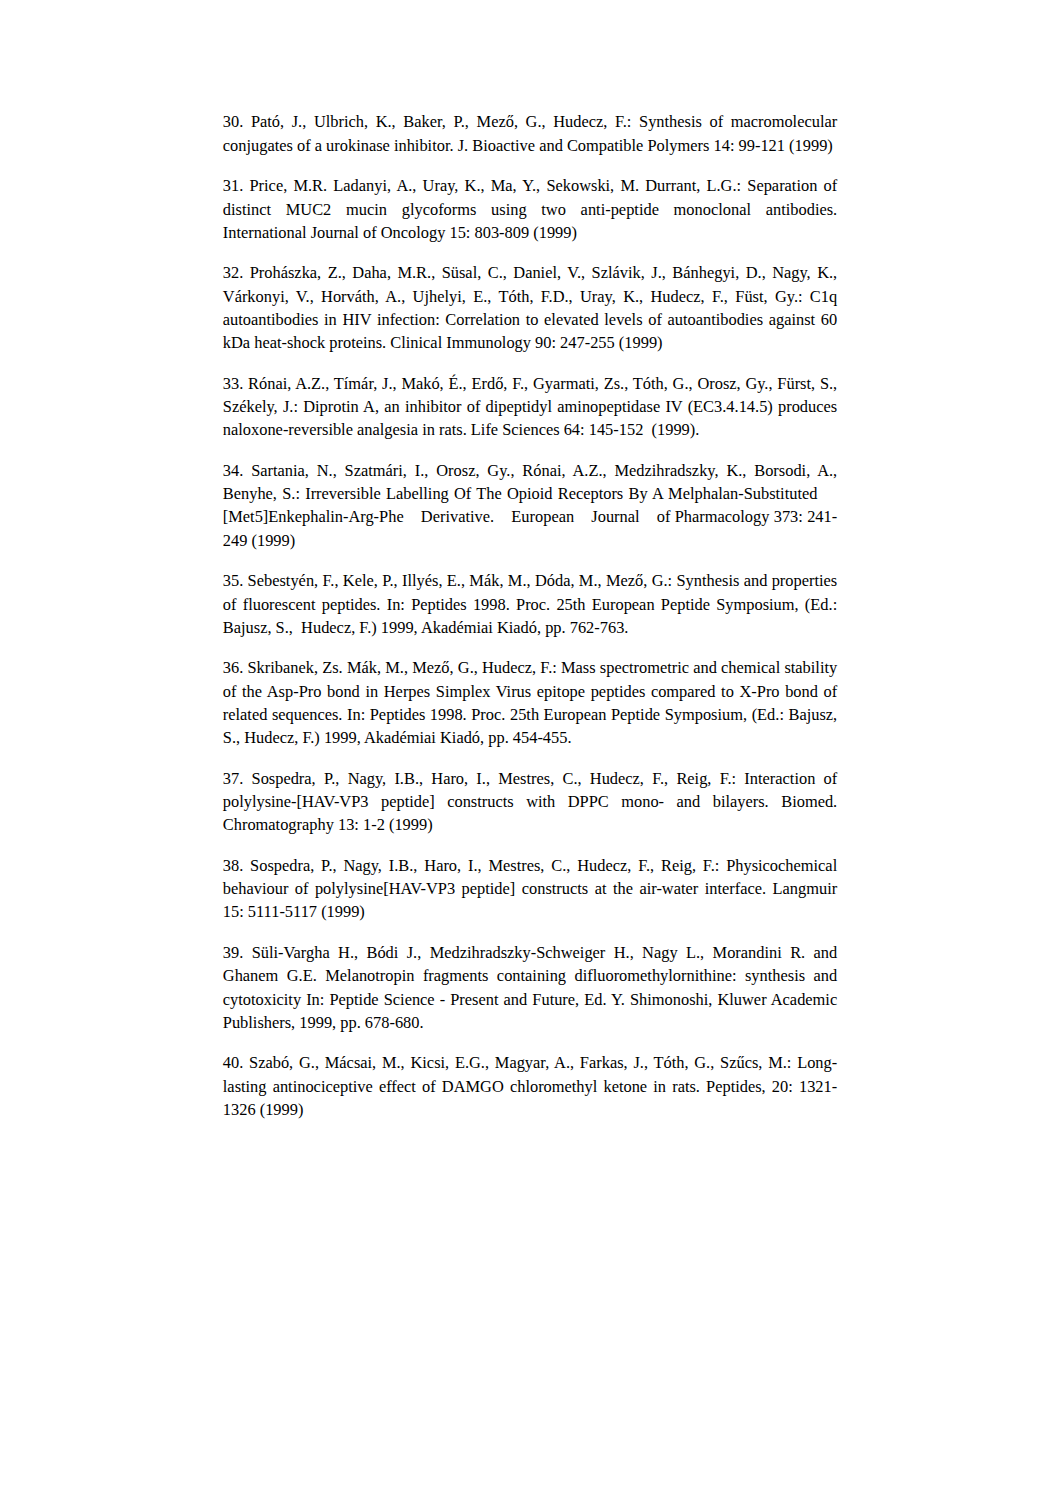30. Pató, J., Ulbrich, K., Baker, P., Mező, G., Hudecz, F.: Synthesis of macromolecular conjugates of a urokinase inhibitor. J. Bioactive and Compatible Polymers 14: 99-121 (1999)
31. Price, M.R. Ladanyi, A., Uray, K., Ma, Y., Sekowski, M. Durrant, L.G.: Separation of distinct MUC2 mucin glycoforms using two anti-peptide monoclonal antibodies. International Journal of Oncology 15: 803-809 (1999)
32. Prohászka, Z., Daha, M.R., Süsal, C., Daniel, V., Szlávik, J., Bánhegyi, D., Nagy, K., Várkonyi, V., Horváth, A., Ujhelyi, E., Tóth, F.D., Uray, K., Hudecz, F., Füst, Gy.: C1q autoantibodies in HIV infection: Correlation to elevated levels of autoantibodies against 60 kDa heat-shock proteins. Clinical Immunology 90: 247-255 (1999)
33. Rónai, A.Z., Tímár, J., Makó, É., Erdő, F., Gyarmati, Zs., Tóth, G., Orosz, Gy., Fürst, S., Székely, J.: Diprotin A, an inhibitor of dipeptidyl aminopeptidase IV (EC3.4.14.5) produces naloxone-reversible analgesia in rats. Life Sciences 64: 145-152 (1999).
34. Sartania, N., Szatmári, I., Orosz, Gy., Rónai, A.Z., Medzihradszky, K., Borsodi, A., Benyhe, S.: Irreversible Labelling Of The Opioid Receptors By A Melphalan-Substituted [Met5]Enkephalin-Arg-Phe Derivative. European Journal of Pharmacology 373: 241-249 (1999)
35. Sebestyén, F., Kele, P., Illyés, E., Mák, M., Dóda, M., Mező, G.: Synthesis and properties of fluorescent peptides. In: Peptides 1998. Proc. 25th European Peptide Symposium, (Ed.: Bajusz, S., Hudecz, F.) 1999, Akadémiai Kiadó, pp. 762-763.
36. Skribanek, Zs. Mák, M., Mező, G., Hudecz, F.: Mass spectrometric and chemical stability of the Asp-Pro bond in Herpes Simplex Virus epitope peptides compared to X-Pro bond of related sequences. In: Peptides 1998. Proc. 25th European Peptide Symposium, (Ed.: Bajusz, S., Hudecz, F.) 1999, Akadémiai Kiadó, pp. 454-455.
37. Sospedra, P., Nagy, I.B., Haro, I., Mestres, C., Hudecz, F., Reig, F.: Interaction of polylysine-[HAV-VP3 peptide] constructs with DPPC mono- and bilayers. Biomed. Chromatography 13: 1-2 (1999)
38. Sospedra, P., Nagy, I.B., Haro, I., Mestres, C., Hudecz, F., Reig, F.: Physicochemical behaviour of polylysine[HAV-VP3 peptide] constructs at the air-water interface. Langmuir 15: 5111-5117 (1999)
39. Süli-Vargha H., Bódi J., Medzihradszky-Schweiger H., Nagy L., Morandini R. and Ghanem G.E. Melanotropin fragments containing difluoromethylornithine: synthesis and cytotoxicity In: Peptide Science - Present and Future, Ed. Y. Shimonoshi, Kluwer Academic Publishers, 1999, pp. 678-680.
40. Szabó, G., Mácsai, M., Kicsi, E.G., Magyar, A., Farkas, J., Tóth, G., Szűcs, M.: Long-lasting antinociceptive effect of DAMGO chloromethyl ketone in rats. Peptides, 20: 1321-1326 (1999)